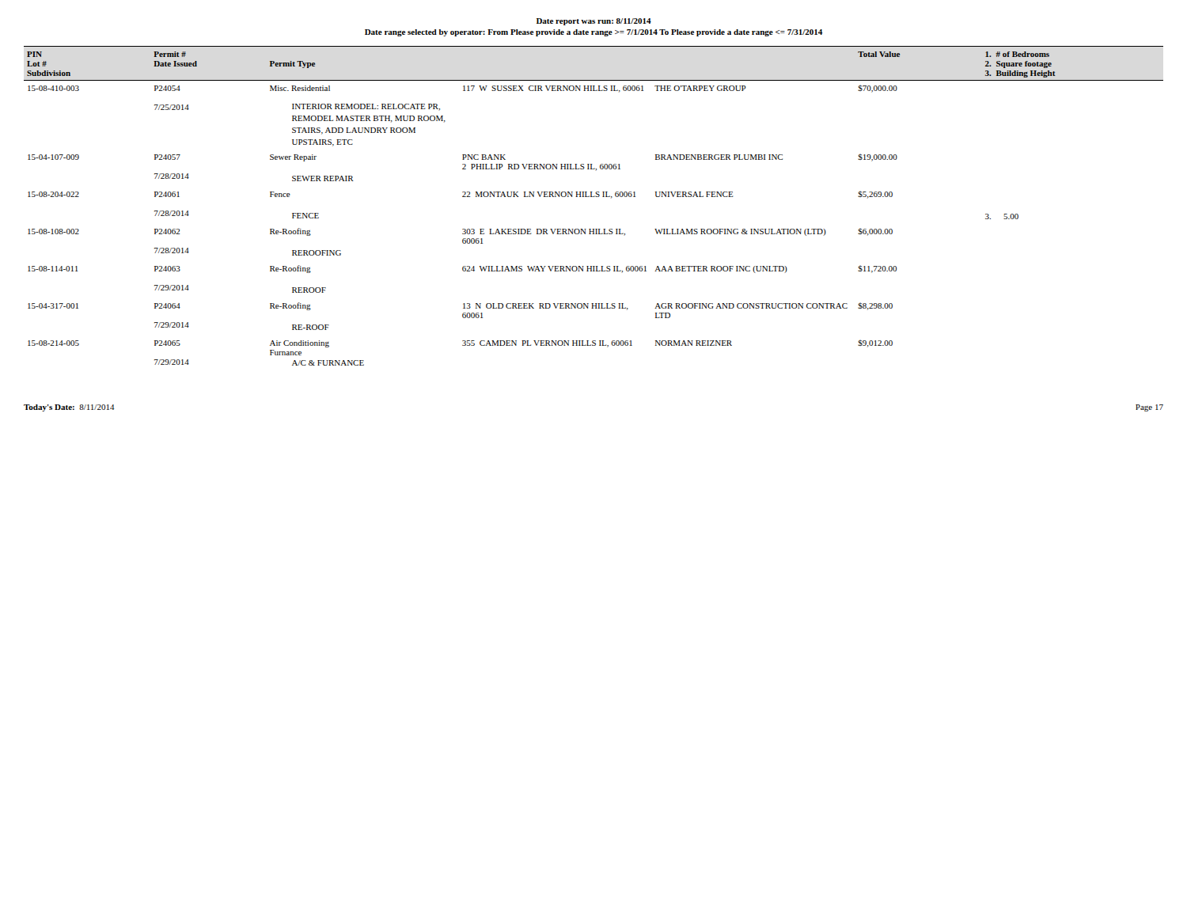Date report was run: 8/11/2014
Date range selected by operator: From Please provide a date range >= 7/1/2014 To Please provide a date range <= 7/31/2014
| PIN Lot # Subdivision | Permit # Date Issued | Permit Type | | | Total Value | 1. # of Bedrooms 2. Square footage 3. Building Height |
| --- | --- | --- | --- | --- | --- | --- |
| 15-08-410-003 | P24054 7/25/2014 | Misc. Residential INTERIOR REMODEL: RELOCATE PR, REMODEL MASTER BTH, MUD ROOM, STAIRS, ADD LAUNDRY ROOM UPSTAIRS, ETC | 117 W SUSSEX CIR VERNON HILLS IL, 60061 | THE O'TARPEY GROUP | $70,000.00 | |
| 15-04-107-009 | P24057 7/28/2014 | Sewer Repair SEWER REPAIR | PNC BANK 2 PHILLIP RD VERNON HILLS IL, 60061 | BRANDENBERGER PLUMBI INC | $19,000.00 | |
| 15-08-204-022 | P24061 7/28/2014 | Fence FENCE | 22 MONTAUK LN VERNON HILLS IL, 60061 | UNIVERSAL FENCE | $5,269.00 | 3. 5.00 |
| 15-08-108-002 | P24062 7/28/2014 | Re-Roofing REROOFING | 303 E LAKESIDE DR VERNON HILLS IL, 60061 | WILLIAMS ROOFING & INSULATION (LTD) | $6,000.00 | |
| 15-08-114-011 | P24063 7/29/2014 | Re-Roofing REROOF | 624 WILLIAMS WAY VERNON HILLS IL, 60061 | AAA BETTER ROOF INC (UNLTD) | $11,720.00 | |
| 15-04-317-001 | P24064 7/29/2014 | Re-Roofing RE-ROOF | 13 N OLD CREEK RD VERNON HILLS IL, 60061 | AGR ROOFING AND CONSTRUCTION CONTRAC LTD | $8,298.00 | |
| 15-08-214-005 | P24065 7/29/2014 | Air Conditioning Furnance A/C & FURNANCE | 355 CAMDEN PL VERNON HILLS IL, 60061 | NORMAN REIZNER | $9,012.00 | |
Today's Date: 8/11/2014 Page 17